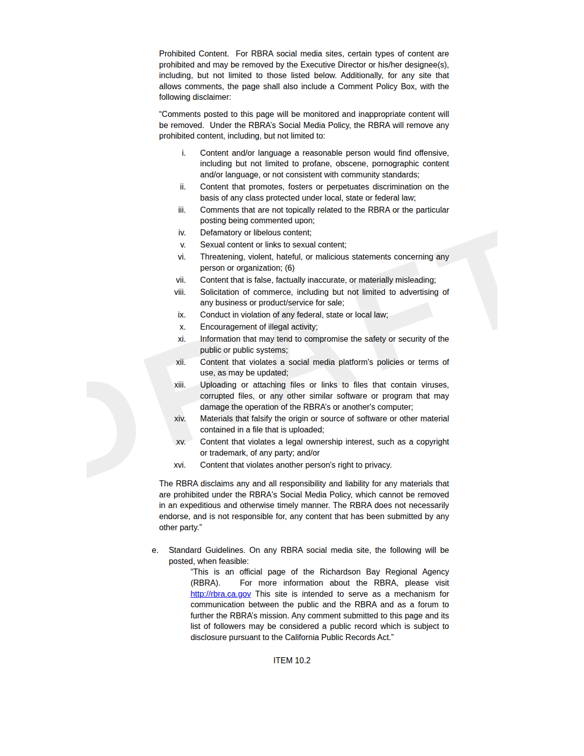DRAFT
Prohibited Content. For RBRA social media sites, certain types of content are prohibited and may be removed by the Executive Director or his/her designee(s), including, but not limited to those listed below. Additionally, for any site that allows comments, the page shall also include a Comment Policy Box, with the following disclaimer:
“Comments posted to this page will be monitored and inappropriate content will be removed. Under the RBRA’s Social Media Policy, the RBRA will remove any prohibited content, including, but not limited to:
Content and/or language a reasonable person would find offensive, including but not limited to profane, obscene, pornographic content and/or language, or not consistent with community standards;
Content that promotes, fosters or perpetuates discrimination on the basis of any class protected under local, state or federal law;
Comments that are not topically related to the RBRA or the particular posting being commented upon;
Defamatory or libelous content;
Sexual content or links to sexual content;
Threatening, violent, hateful, or malicious statements concerning any person or organization; (6)
Content that is false, factually inaccurate, or materially misleading;
Solicitation of commerce, including but not limited to advertising of any business or product/service for sale;
Conduct in violation of any federal, state or local law;
Encouragement of illegal activity;
Information that may tend to compromise the safety or security of the public or public systems;
Content that violates a social media platform's policies or terms of use, as may be updated;
Uploading or attaching files or links to files that contain viruses, corrupted files, or any other similar software or program that may damage the operation of the RBRA’s or another's computer;
Materials that falsify the origin or source of software or other material contained in a file that is uploaded;
Content that violates a legal ownership interest, such as a copyright or trademark, of any party; and/or
Content that violates another person's right to privacy.
The RBRA disclaims any and all responsibility and liability for any materials that are prohibited under the RBRA's Social Media Policy, which cannot be removed in an expeditious and otherwise timely manner. The RBRA does not necessarily endorse, and is not responsible for, any content that has been submitted by any other party.”
Standard Guidelines. On any RBRA social media site, the following will be posted, when feasible:
“This is an official page of the Richardson Bay Regional Agency (RBRA). For more information about the RBRA, please visit http://rbra.ca.gov This site is intended to serve as a mechanism for communication between the public and the RBRA and as a forum to further the RBRA’s mission. Any comment submitted to this page and its list of followers may be considered a public record which is subject to disclosure pursuant to the California Public Records Act.”
ITEM 10.2